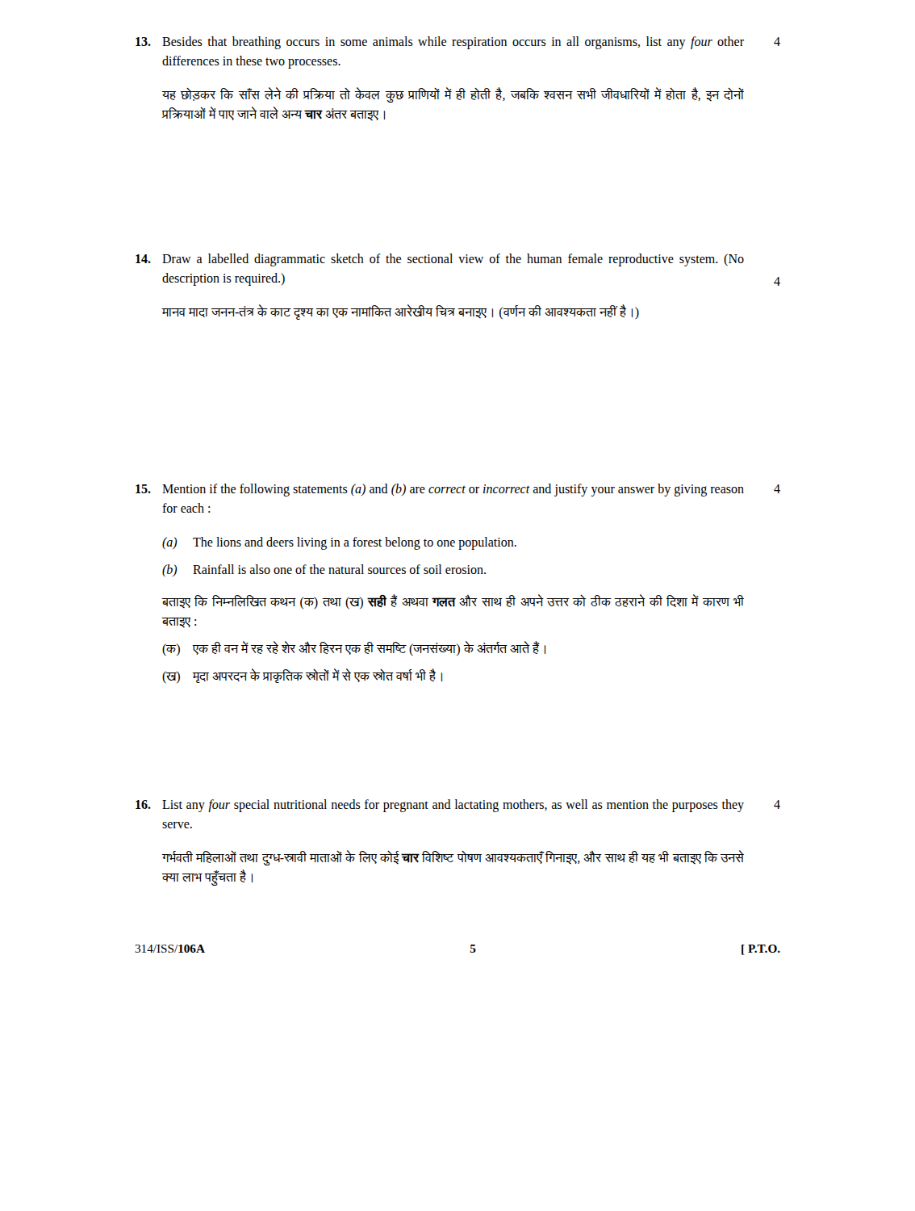13.
Besides that breathing occurs in some animals while respiration occurs in all organisms, list any four other differences in these two processes.
यह छोड़कर कि साँस लेने की प्रक्रिया तो केवल कुछ प्राणियों में ही होती है, जबकि श्वसन सभी जीवधारियों में होता है, इन दोनों प्रक्रियाओं में पाए जाने वाले अन्य चार अंतर बताइए।
4
14.
Draw a labelled diagrammatic sketch of the sectional view of the human female reproductive system. (No description is required.)
मानव मादा जनन-तंत्र के काट दृश्य का एक नामांकित आरेखीय चित्र बनाइए। (वर्णन की आवश्यकता नहीं है।)
4
15.
Mention if the following statements (a) and (b) are correct or incorrect and justify your answer by giving reason for each :
(a)
The lions and deers living in a forest belong to one population.
(b)
Rainfall is also one of the natural sources of soil erosion.
बताइए कि निम्नलिखित कथन (क) तथा (ख) सही हैं अथवा गलत और साथ ही अपने उत्तर को ठीक ठहराने की दिशा में कारण भी बताइए :
(क)
एक ही वन में रह रहे शेर और हिरन एक ही समष्टि (जनसंख्या) के अंतर्गत आते हैं।
(ख)
मृदा अपरदन के प्राकृतिक स्रोतों में से एक स्रोत वर्षा भी है।
4
16.
List any four special nutritional needs for pregnant and lactating mothers, as well as mention the purposes they serve.
गर्भवती महिलाओं तथा दुग्ध-स्रावी माताओं के लिए कोई चार विशिष्ट पोषण आवश्यकताएँ गिनाइए, और साथ ही यह भी बताइए कि उनसे क्या लाभ पहुँचता है।
4
314/ISS/106A
5
[ P.T.O.